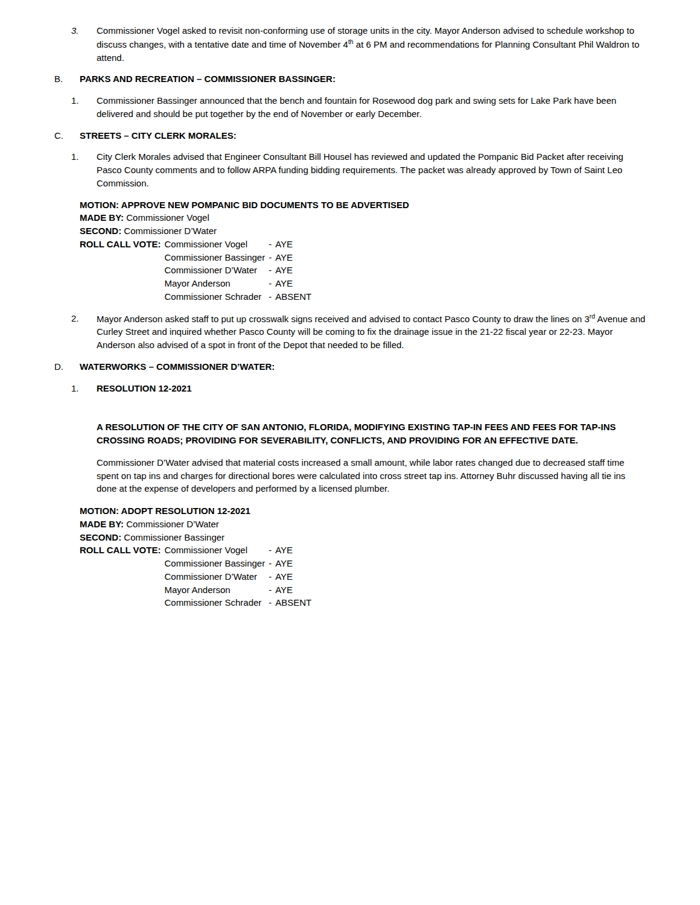3.
Commissioner Vogel asked to revisit non-conforming use of storage units in the city. Mayor Anderson advised to schedule workshop to discuss changes, with a tentative date and time of November 4th at 6 PM and recommendations for Planning Consultant Phil Waldron to attend.
B.
Parks and Recreation – Commissioner Bassinger:
1.
Commissioner Bassinger announced that the bench and fountain for Rosewood dog park and swing sets for Lake Park have been delivered and should be put together by the end of November or early December.
C.
Streets – City Clerk Morales:
1.
City Clerk Morales advised that Engineer Consultant Bill Housel has reviewed and updated the Pompanic Bid Packet after receiving Pasco County comments and to follow ARPA funding bidding requirements. The packet was already approved by Town of Saint Leo Commission.
MOTION: APPROVE NEW POMPANIC BID DOCUMENTS TO BE ADVERTISED
MADE BY: Commissioner Vogel
SECOND: Commissioner D’Water
| ROLL CALL VOTE: | Commissioner Vogel | - | AYE |
| | Commissioner Bassinger | - | AYE |
| | Commissioner D’Water | - | AYE |
| | Mayor Anderson | - | AYE |
| | Commissioner Schrader | - | ABSENT |
2.
Mayor Anderson asked staff to put up crosswalk signs received and advised to contact Pasco County to draw the lines on 3rd Avenue and Curley Street and inquired whether Pasco County will be coming to fix the drainage issue in the 21-22 fiscal year or 22-23. Mayor Anderson also advised of a spot in front of the Depot that needed to be filled.
D.
Waterworks – Commissioner D’Water:
1.
RESOLUTION 12-2021
A RESOLUTION OF THE CITY OF SAN ANTONIO, FLORIDA, MODIFYING EXISTING TAP-IN FEES AND FEES FOR TAP-INS CROSSING ROADS; PROVIDING FOR SEVERABILITY, CONFLICTS, AND PROVIDING FOR AN EFFECTIVE DATE.
Commissioner D’Water advised that material costs increased a small amount, while labor rates changed due to decreased staff time spent on tap ins and charges for directional bores were calculated into cross street tap ins. Attorney Buhr discussed having all tie ins done at the expense of developers and performed by a licensed plumber.
MOTION: ADOPT RESOLUTION 12-2021
MADE BY: Commissioner D’Water
SECOND: Commissioner Bassinger
| ROLL CALL VOTE: | Commissioner Vogel | - | AYE |
| | Commissioner Bassinger | - | AYE |
| | Commissioner D’Water | - | AYE |
| | Mayor Anderson | - | AYE |
| | Commissioner Schrader | - | ABSENT |